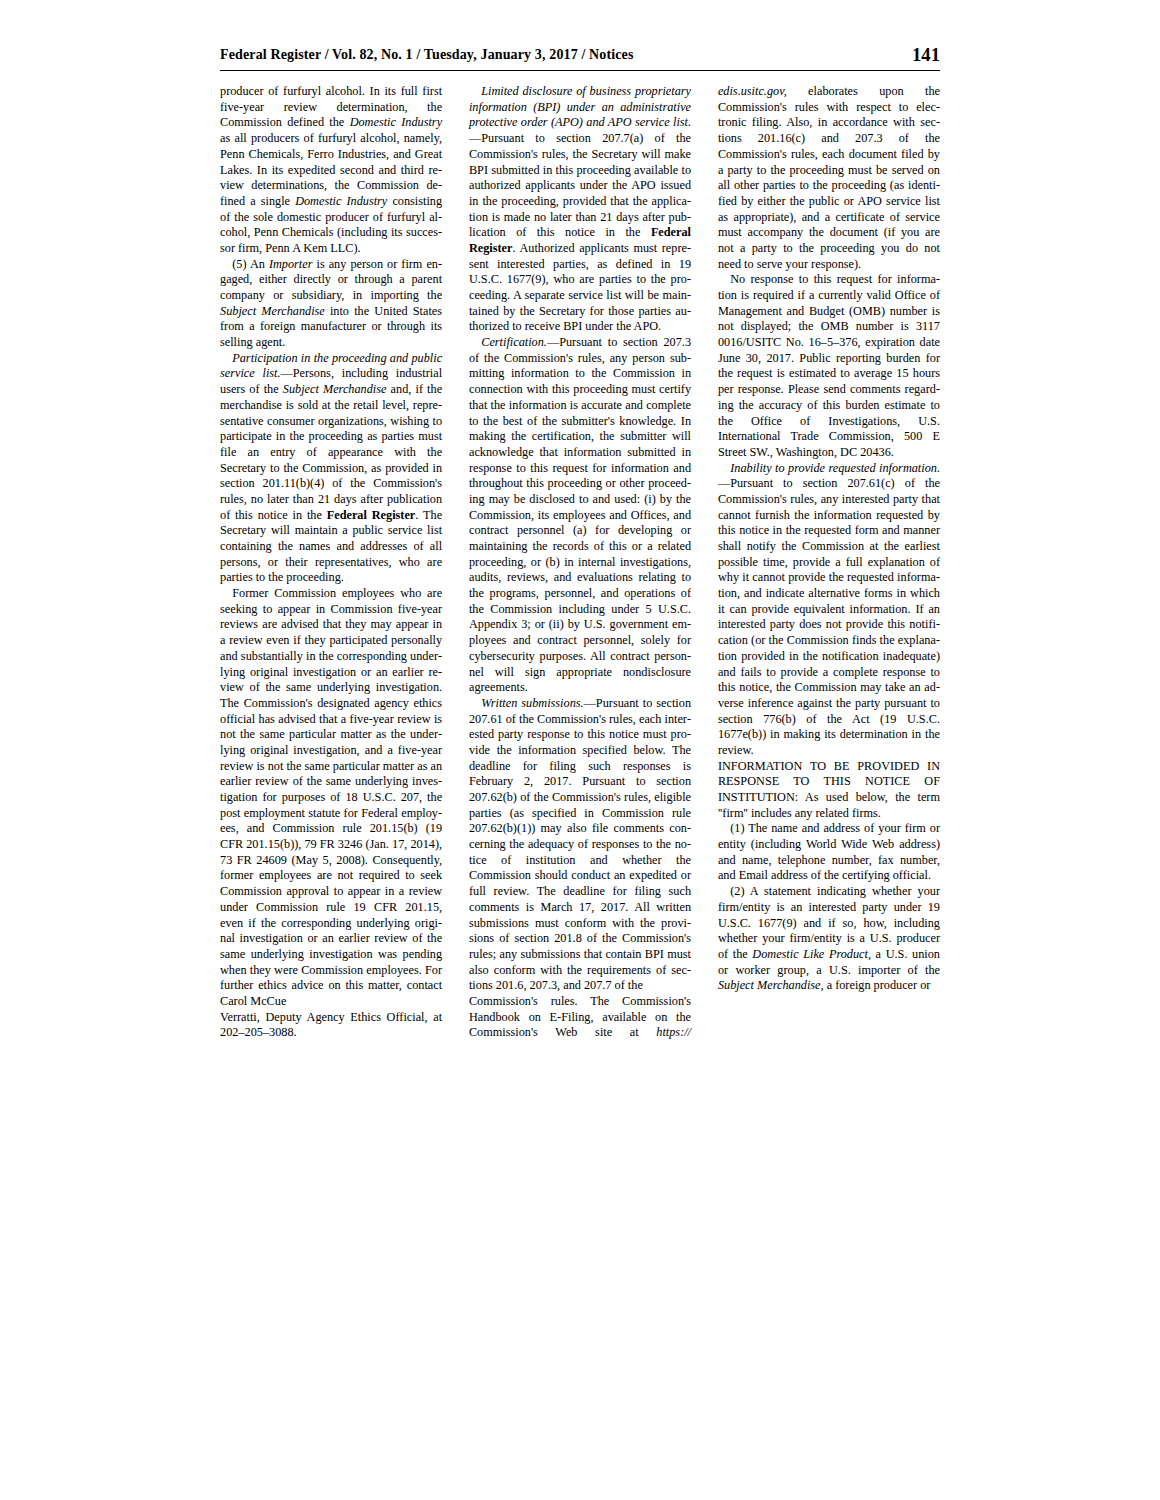Federal Register / Vol. 82, No. 1 / Tuesday, January 3, 2017 / Notices
141
producer of furfuryl alcohol. In its full first five-year review determination, the Commission defined the Domestic Industry as all producers of furfuryl alcohol, namely, Penn Chemicals, Ferro Industries, and Great Lakes. In its expedited second and third review determinations, the Commission defined a single Domestic Industry consisting of the sole domestic producer of furfuryl alcohol, Penn Chemicals (including its successor firm, Penn A Kem LLC).
(5) An Importer is any person or firm engaged, either directly or through a parent company or subsidiary, in importing the Subject Merchandise into the United States from a foreign manufacturer or through its selling agent.
Participation in the proceeding and public service list.—Persons, including industrial users of the Subject Merchandise and, if the merchandise is sold at the retail level, representative consumer organizations, wishing to participate in the proceeding as parties must file an entry of appearance with the Secretary to the Commission, as provided in section 201.11(b)(4) of the Commission's rules, no later than 21 days after publication of this notice in the Federal Register. The Secretary will maintain a public service list containing the names and addresses of all persons, or their representatives, who are parties to the proceeding.
Former Commission employees who are seeking to appear in Commission five-year reviews are advised that they may appear in a review even if they participated personally and substantially in the corresponding underlying original investigation or an earlier review of the same underlying investigation. The Commission's designated agency ethics official has advised that a five-year review is not the same particular matter as the underlying original investigation, and a five-year review is not the same particular matter as an earlier review of the same underlying investigation for purposes of 18 U.S.C. 207, the post employment statute for Federal employees, and Commission rule 201.15(b) (19 CFR 201.15(b)), 79 FR 3246 (Jan. 17, 2014), 73 FR 24609 (May 5, 2008). Consequently, former employees are not required to seek Commission approval to appear in a review under Commission rule 19 CFR 201.15, even if the corresponding underlying original investigation or an earlier review of the same underlying investigation was pending when they were Commission employees. For further ethics advice on this matter, contact Carol McCue
Verratti, Deputy Agency Ethics Official, at 202–205–3088.
Limited disclosure of business proprietary information (BPI) under an administrative protective order (APO) and APO service list.—Pursuant to section 207.7(a) of the Commission's rules, the Secretary will make BPI submitted in this proceeding available to authorized applicants under the APO issued in the proceeding, provided that the application is made no later than 21 days after publication of this notice in the Federal Register. Authorized applicants must represent interested parties, as defined in 19 U.S.C. 1677(9), who are parties to the proceeding. A separate service list will be maintained by the Secretary for those parties authorized to receive BPI under the APO.
Certification.—Pursuant to section 207.3 of the Commission's rules, any person submitting information to the Commission in connection with this proceeding must certify that the information is accurate and complete to the best of the submitter's knowledge. In making the certification, the submitter will acknowledge that information submitted in response to this request for information and throughout this proceeding or other proceeding may be disclosed to and used: (i) by the Commission, its employees and Offices, and contract personnel (a) for developing or maintaining the records of this or a related proceeding, or (b) in internal investigations, audits, reviews, and evaluations relating to the programs, personnel, and operations of the Commission including under 5 U.S.C. Appendix 3; or (ii) by U.S. government employees and contract personnel, solely for cybersecurity purposes. All contract personnel will sign appropriate nondisclosure agreements.
Written submissions.—Pursuant to section 207.61 of the Commission's rules, each interested party response to this notice must provide the information specified below. The deadline for filing such responses is February 2, 2017. Pursuant to section 207.62(b) of the Commission's rules, eligible parties (as specified in Commission rule 207.62(b)(1)) may also file comments concerning the adequacy of responses to the notice of institution and whether the Commission should conduct an expedited or full review. The deadline for filing such comments is March 17, 2017. All written submissions must conform with the provisions of section 201.8 of the Commission's rules; any submissions that contain BPI must also conform with the requirements of sections 201.6, 207.3, and 207.7 of the
Commission's rules. The Commission's Handbook on E-Filing, available on the Commission's Web site at https:// edis.usitc.gov, elaborates upon the Commission's rules with respect to electronic filing. Also, in accordance with sections 201.16(c) and 207.3 of the Commission's rules, each document filed by a party to the proceeding must be served on all other parties to the proceeding (as identified by either the public or APO service list as appropriate), and a certificate of service must accompany the document (if you are not a party to the proceeding you do not need to serve your response).
No response to this request for information is required if a currently valid Office of Management and Budget (OMB) number is not displayed; the OMB number is 3117 0016/USITC No. 16–5–376, expiration date June 30, 2017. Public reporting burden for the request is estimated to average 15 hours per response. Please send comments regarding the accuracy of this burden estimate to the Office of Investigations, U.S. International Trade Commission, 500 E Street SW., Washington, DC 20436.
Inability to provide requested information.—Pursuant to section 207.61(c) of the Commission's rules, any interested party that cannot furnish the information requested by this notice in the requested form and manner shall notify the Commission at the earliest possible time, provide a full explanation of why it cannot provide the requested information, and indicate alternative forms in which it can provide equivalent information. If an interested party does not provide this notification (or the Commission finds the explanation provided in the notification inadequate) and fails to provide a complete response to this notice, the Commission may take an adverse inference against the party pursuant to section 776(b) of the Act (19 U.S.C. 1677e(b)) in making its determination in the review.
INFORMATION TO BE PROVIDED IN RESPONSE TO THIS NOTICE OF INSTITUTION: As used below, the term ''firm'' includes any related firms.
(1) The name and address of your firm or entity (including World Wide Web address) and name, telephone number, fax number, and Email address of the certifying official.
(2) A statement indicating whether your firm/entity is an interested party under 19 U.S.C. 1677(9) and if so, how, including whether your firm/entity is a U.S. producer of the Domestic Like Product, a U.S. union or worker group, a U.S. importer of the Subject Merchandise, a foreign producer or